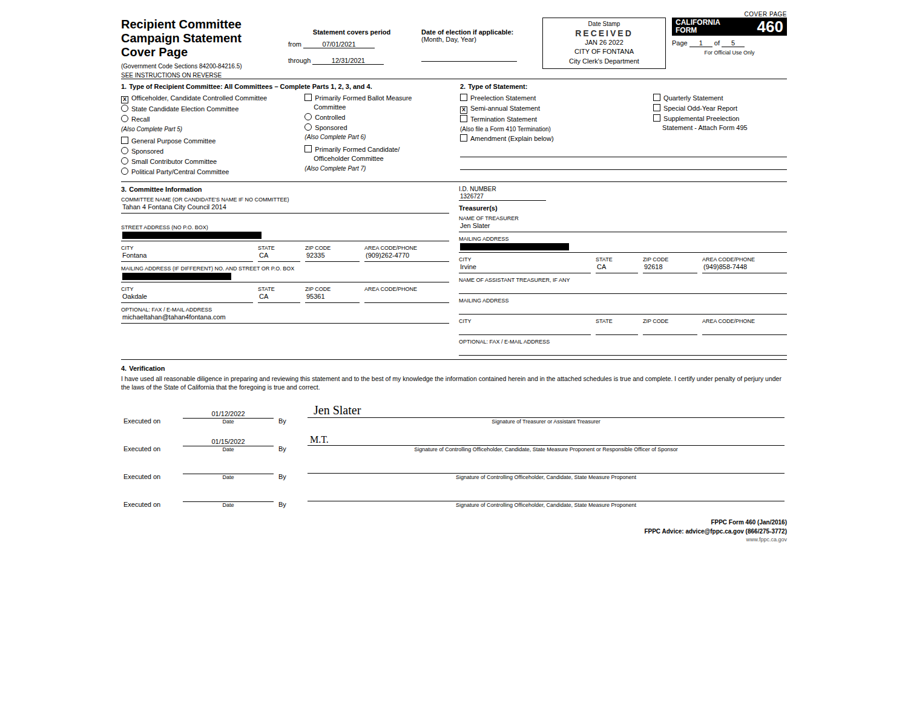COVER PAGE
Recipient Committee
Campaign Statement
Cover Page
(Government Code Sections 84200-84216.5)
SEE INSTRUCTIONS ON REVERSE
Statement covers period
from 07/01/2021
through 12/31/2021
Date of election if applicable:
(Month, Day, Year)
Date Stamp
RECEIVED
JAN 26 2022
CITY OF FONTANA
City Clerk's Department
CALIFORNIA
FORM 460
Page 1 of 5
For Official Use Only
1. Type of Recipient Committee: All Committees – Complete Parts 1, 2, 3, and 4.
Officeholder, Candidate Controlled Committee
State Candidate Election Committee
Recall
(Also Complete Part 5)
General Purpose Committee
Sponsored
Small Contributor Committee
Political Party/Central Committee
Primarily Formed Ballot Measure
Committee
Controlled
Sponsored
(Also Complete Part 6)
Primarily Formed Candidate/
Officeholder Committee
(Also Complete Part 7)
2. Type of Statement:
Preelection Statement
Semi-annual Statement
Termination Statement
(Also file a Form 410 Termination)
Amendment (Explain below)
Quarterly Statement
Special Odd-Year Report
Supplemental Preelection
Statement - Attach Form 495
3. Committee Information
Committee Name (or Candidate's Name if no Committee)
Tahan 4 Fontana City Council 2014
Street Address (No P.O. Box)
City
Fontana
State
CA
Zip Code
92335
Area Code/Phone
(909)262-4770
Mailing Address (if different) No. and Street or P.O. Box
City
Oakdale
State
CA
Zip Code
95361
Area Code/Phone
Optional: Fax / E-mail Address
michaeltahan@tahan4fontana.com
I.D. NUMBER
1326727
Treasurer(s)
Name of Treasurer
Jen Slater
Mailing Address
City
Irvine
State
CA
Zip Code
92618
Area Code/Phone
(949)858-7448
Name of Assistant Treasurer, if any
Mailing Address
City
State
Zip Code
Area Code/Phone
Optional: Fax / E-mail Address
4. Verification
I have used all reasonable diligence in preparing and reviewing this statement and to the best of my knowledge the information contained herein and in the attached schedules is true and complete. I certify under penalty of perjury under the laws of the State of California that the foregoing is true and correct.
| Executed on | 01/12/2022 Date | By | Jen Slater Signature of Treasurer or Assistant Treasurer |
| Executed on | 01/15/2022 Date | By | M.T. Signature of Controlling Officeholder, Candidate, State Measure Proponent or Responsible Officer of Sponsor |
| Executed on | Date | By | Signature of Controlling Officeholder, Candidate, State Measure Proponent |
| Executed on | Date | By | Signature of Controlling Officeholder, Candidate, State Measure Proponent |
FPPC Form 460 (Jan/2016)
FPPC Advice: advice@fppc.ca.gov (866/275-3772)
www.fppc.ca.gov